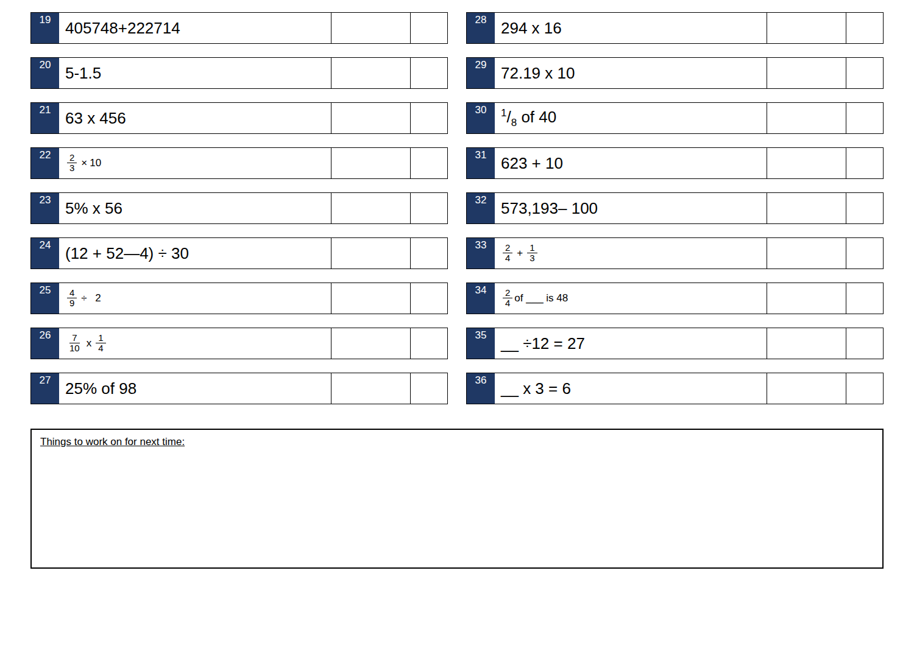19
405748+222714
20
5-1.5
21
63 x 456
22
23 × 10
23
5% x 56
24
(12 + 52—4) ÷ 30
25
49 ÷ 2
26
710 x 14
27
25% of 98
28
294 x 16
29
72.19 x 10
30
1/8 of 40
31
623 + 10
32
573,193– 100
33
24 + 13
34
24 of ___ is 48
35
__ ÷12 = 27
36
__ x 3 = 6
Things to work on for next time: